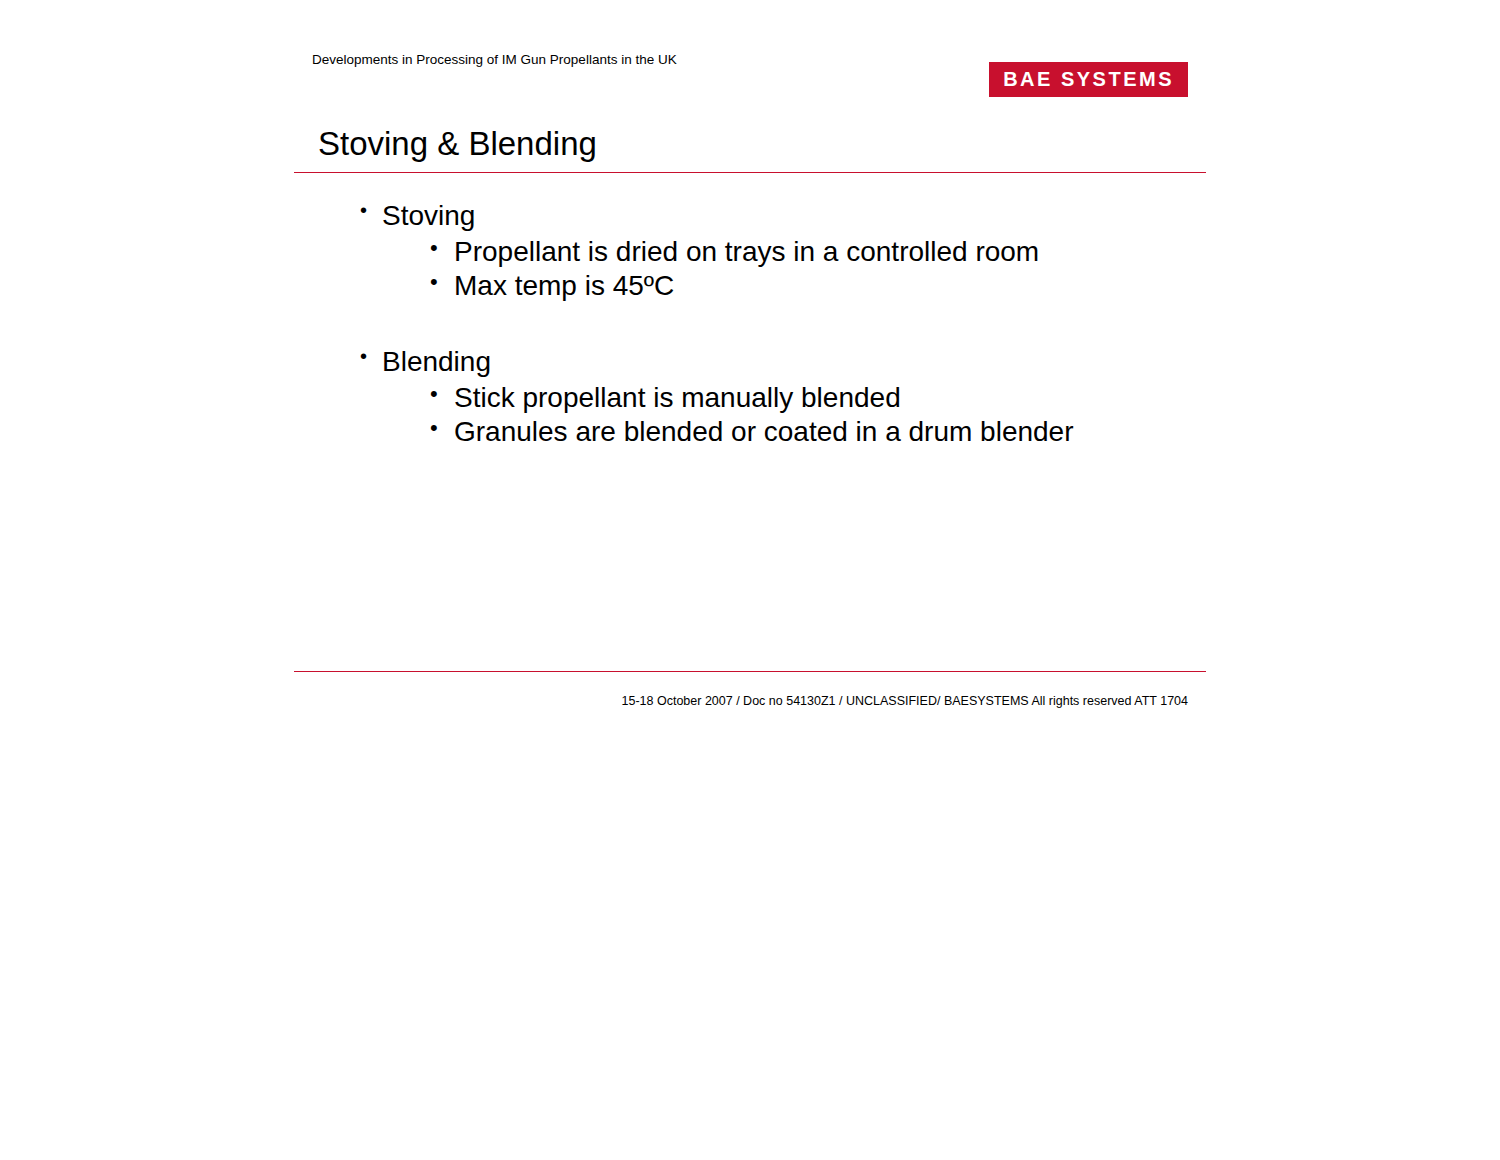Developments in Processing of IM Gun Propellants in the UK
BAE SYSTEMS
Stoving & Blending
Stoving
Propellant is dried on trays in a controlled room
Max temp is 45ºC
Blending
Stick propellant is manually blended
Granules are blended or coated in a drum blender
15-18 October 2007 / Doc no 54130Z1 / UNCLASSIFIED/ BAESYSTEMS All rights reserved ATT 1704